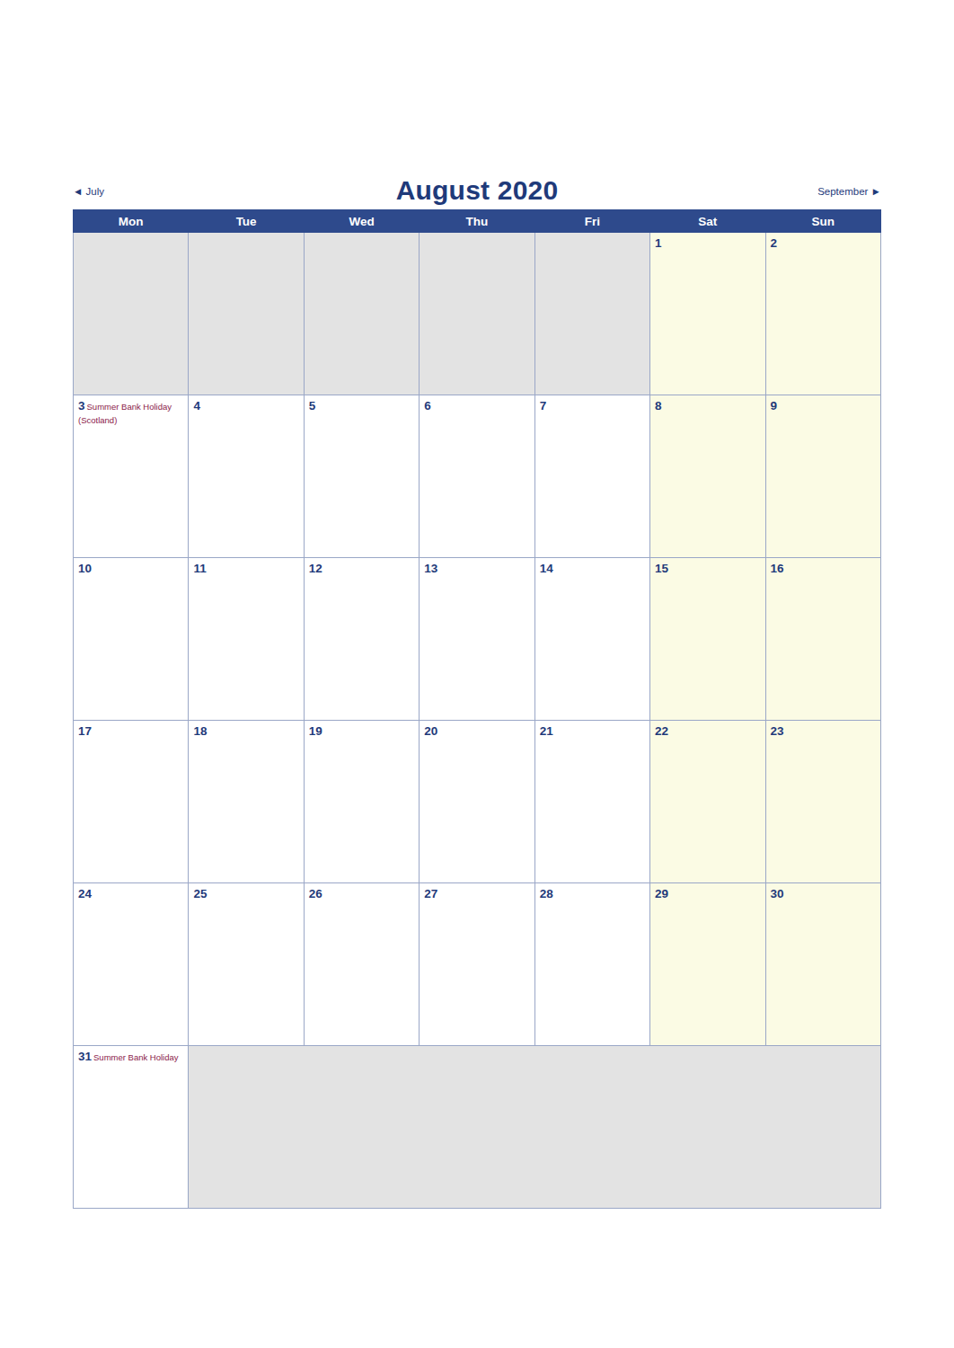◄ July
August 2020
September ►
| Mon | Tue | Wed | Thu | Fri | Sat | Sun |
| --- | --- | --- | --- | --- | --- | --- |
| | | | | | 1 | 2 |
| 3 Summer Bank Holiday (Scotland) | 4 | 5 | 6 | 7 | 8 | 9 |
| 10 | 11 | 12 | 13 | 14 | 15 | 16 |
| 17 | 18 | 19 | 20 | 21 | 22 | 23 |
| 24 | 25 | 26 | 27 | 28 | 29 | 30 |
| 31 Summer Bank Holiday | |